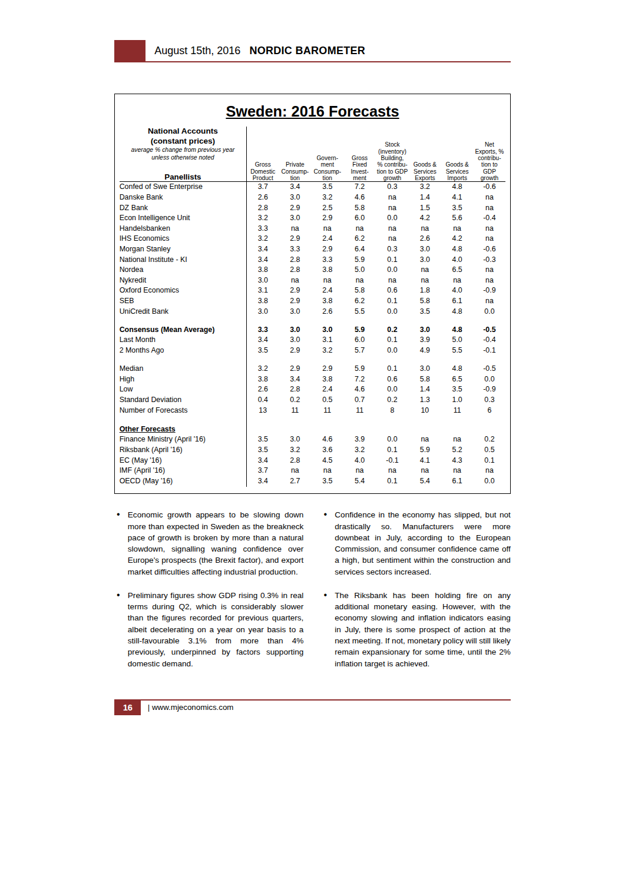August 15th, 2016 NORDIC BAROMETER
Sweden: 2016 Forecasts
| National Accounts (constant prices) average % change from previous year unless otherwise noted Panellists | Gross Domestic Product | Private Consump- tion | Govern- ment Consump- tion | Gross Fixed Invest- ment | Stock (inventory) Building, % contribu- tion to GDP growth | Goods & Services Exports | Goods & Services Imports | Net Exports, % contribu- tion to GDP growth |
| --- | --- | --- | --- | --- | --- | --- | --- | --- |
| Confed of Swe Enterprise | 3.7 | 3.4 | 3.5 | 7.2 | 0.3 | 3.2 | 4.8 | -0.6 |
| Danske Bank | 2.6 | 3.0 | 3.2 | 4.6 | na | 1.4 | 4.1 | na |
| DZ Bank | 2.8 | 2.9 | 2.5 | 5.8 | na | 1.5 | 3.5 | na |
| Econ Intelligence Unit | 3.2 | 3.0 | 2.9 | 6.0 | 0.0 | 4.2 | 5.6 | -0.4 |
| Handelsbanken | 3.3 | na | na | na | na | na | na | na |
| IHS Economics | 3.2 | 2.9 | 2.4 | 6.2 | na | 2.6 | 4.2 | na |
| Morgan Stanley | 3.4 | 3.3 | 2.9 | 6.4 | 0.3 | 3.0 | 4.8 | -0.6 |
| National Institute - KI | 3.4 | 2.8 | 3.3 | 5.9 | 0.1 | 3.0 | 4.0 | -0.3 |
| Nordea | 3.8 | 2.8 | 3.8 | 5.0 | 0.0 | na | 6.5 | na |
| Nykredit | 3.0 | na | na | na | na | na | na | na |
| Oxford Economics | 3.1 | 2.9 | 2.4 | 5.8 | 0.6 | 1.8 | 4.0 | -0.9 |
| SEB | 3.8 | 2.9 | 3.8 | 6.2 | 0.1 | 5.8 | 6.1 | na |
| UniCredit Bank | 3.0 | 3.0 | 2.6 | 5.5 | 0.0 | 3.5 | 4.8 | 0.0 |
| Consensus (Mean Average) | 3.3 | 3.0 | 3.0 | 5.9 | 0.2 | 3.0 | 4.8 | -0.5 |
| Last Month | 3.4 | 3.0 | 3.1 | 6.0 | 0.1 | 3.9 | 5.0 | -0.4 |
| 2 Months Ago | 3.5 | 2.9 | 3.2 | 5.7 | 0.0 | 4.9 | 5.5 | -0.1 |
| Median | 3.2 | 2.9 | 2.9 | 5.9 | 0.1 | 3.0 | 4.8 | -0.5 |
| High | 3.8 | 3.4 | 3.8 | 7.2 | 0.6 | 5.8 | 6.5 | 0.0 |
| Low | 2.6 | 2.8 | 2.4 | 4.6 | 0.0 | 1.4 | 3.5 | -0.9 |
| Standard Deviation | 0.4 | 0.2 | 0.5 | 0.7 | 0.2 | 1.3 | 1.0 | 0.3 |
| Number of Forecasts | 13 | 11 | 11 | 11 | 8 | 10 | 11 | 6 |
| Other Forecasts | | |
| Finance Ministry (April '16) | 3.5 | 3.0 | 4.6 | 3.9 | 0.0 | na | na | 0.2 |
| Riksbank (April '16) | 3.5 | 3.2 | 3.6 | 3.2 | 0.1 | 5.9 | 5.2 | 0.5 |
| EC (May '16) | 3.4 | 2.8 | 4.5 | 4.0 | -0.1 | 4.1 | 4.3 | 0.1 |
| IMF (April '16) | 3.7 | na | na | na | na | na | na | na |
| OECD (May '16) | 3.4 | 2.7 | 3.5 | 5.4 | 0.1 | 5.4 | 6.1 | 0.0 |
Economic growth appears to be slowing down more than expected in Sweden as the breakneck pace of growth is broken by more than a natural slowdown, signalling waning confidence over Europe's prospects (the Brexit factor), and export market difficulties affecting industrial production.
Preliminary figures show GDP rising 0.3% in real terms during Q2, which is considerably slower than the figures recorded for previous quarters, albeit decelerating on a year on year basis to a still-favourable 3.1% from more than 4% previously, underpinned by factors supporting domestic demand.
Confidence in the economy has slipped, but not drastically so. Manufacturers were more downbeat in July, according to the European Commission, and consumer confidence came off a high, but sentiment within the construction and services sectors increased.
The Riksbank has been holding fire on any additional monetary easing. However, with the economy slowing and inflation indicators easing in July, there is some prospect of action at the next meeting. If not, monetary policy will still likely remain expansionary for some time, until the 2% inflation target is achieved.
16
| www.mjeconomics.com